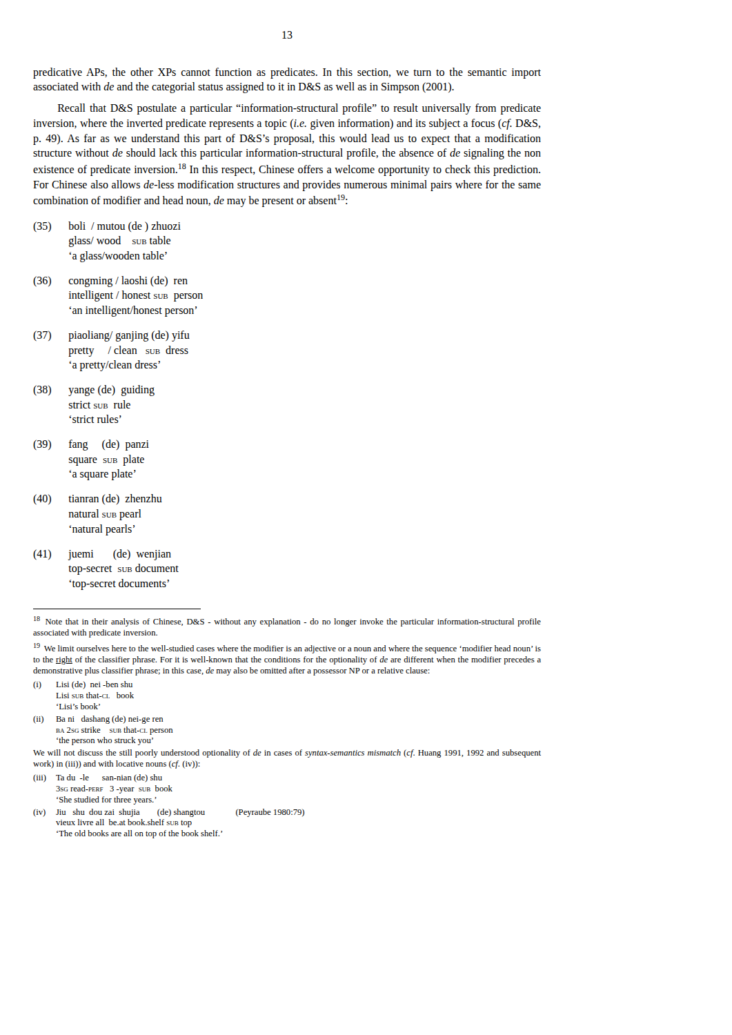13
predicative APs, the other XPs cannot function as predicates. In this section, we turn to the semantic import associated with de and the categorial status assigned to it in D&S as well as in Simpson (2001).
Recall that D&S postulate a particular “information-structural profile” to result universally from predicate inversion, where the inverted predicate represents a topic (i.e. given information) and its subject a focus (cf. D&S, p. 49). As far as we understand this part of D&S’s proposal, this would lead us to expect that a modification structure without de should lack this particular information-structural profile, the absence of de signaling the non existence of predicate inversion.18 In this respect, Chinese offers a welcome opportunity to check this prediction. For Chinese also allows de-less modification structures and provides numerous minimal pairs where for the same combination of modifier and head noun, de may be present or absent19:
(35)
boli / mutou (de ) zhuozi glass/ wood sub table ‘a glass/wooden table’
(36)
congming / laoshi (de) ren intelligent / honest sub person ‘an intelligent/honest person’
(37)
piaoliang/ ganjing (de) yifu pretty / clean sub dress ‘a pretty/clean dress’
(38)
yange (de) guiding strict sub rule ‘strict rules’
(39)
fang (de) panzi square sub plate ‘a square plate’
(40)
tianran (de) zhenzhu natural sub pearl ‘natural pearls’
(41)
juemi (de) wenjian top-secret sub document ‘top-secret documents’
18 Note that in their analysis of Chinese, D&S - without any explanation - do no longer invoke the particular information-structural profile associated with predicate inversion.
19 We limit ourselves here to the well-studied cases where the modifier is an adjective or a noun and where the sequence ‘modifier head noun’ is to the right of the classifier phrase. For it is well-known that the conditions for the optionality of de are different when the modifier precedes a demonstrative plus classifier phrase; in this case, de may also be omitted after a possessor NP or a relative clause:
(i)
Lisi (de) nei -ben shu Lisi sub that-cl book ‘Lisi’s book’
(ii)
Ba ni dashang (de) nei-ge ren ba 2sg strike sub that-cl person ‘the person who struck you’
We will not discuss the still poorly understood optionality of de in cases of syntax-semantics mismatch (cf. Huang 1991, 1992 and subsequent work) in (iii)) and with locative nouns (cf. (iv)):
(iii)
Ta du -le san-nian (de) shu 3sg read-perf 3 -year sub book ‘She studied for three years.’
(iv)
Jiu shu dou zai shujia (de) shangtou (Peyraube 1980:79) vieux livre all be.at book.shelf sub top ‘The old books are all on top of the book shelf.’